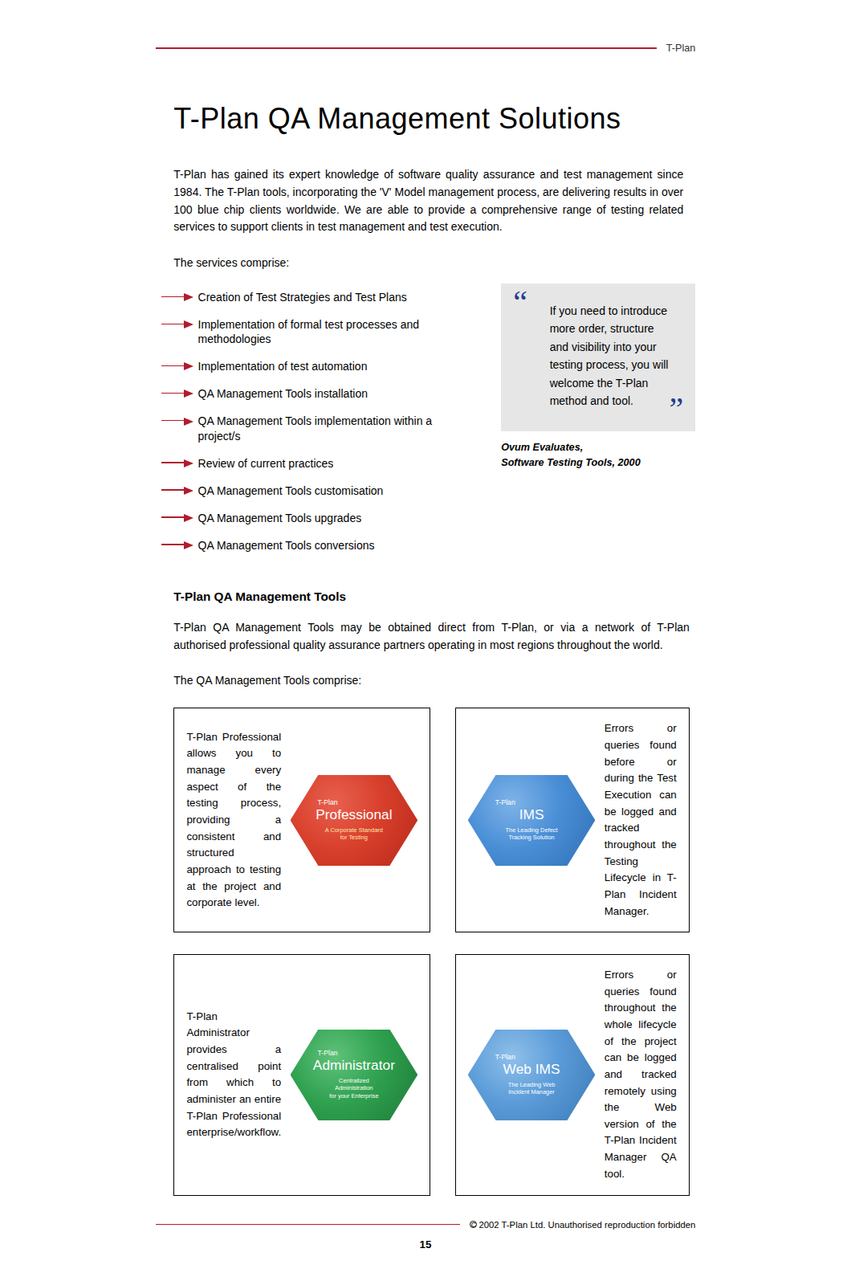T-Plan
T-Plan QA Management Solutions
T-Plan has gained its expert knowledge of software quality assurance and test management since 1984. The T-Plan tools, incorporating the 'V' Model management process, are delivering results in over 100 blue chip clients worldwide. We are able to provide a comprehensive range of testing related services to support clients in test management and test execution.
The services comprise:
Creation of Test Strategies and Test Plans
Implementation of formal test processes and methodologies
Implementation of test automation
QA Management Tools installation
QA Management Tools implementation within a project/s
Review of current practices
QA Management Tools customisation
QA Management Tools upgrades
QA Management Tools conversions
“ ”
If you need to introduce more order, structure and visibility into your testing process, you will welcome the T-Plan method and tool.
Ovum Evaluates,
Software Testing Tools, 2000
T-Plan QA Management Tools
T-Plan QA Management Tools may be obtained direct from T-Plan, or via a network of T-Plan authorised professional quality assurance partners operating in most regions throughout the world.
The QA Management Tools comprise:
T-Plan Professional allows you to manage every aspect of the testing process, providing a consistent and structured approach to testing at the project and corporate level.
T-Plan
Professional
A Corporate Standard
for Testing
T-Plan
IMS
The Leading Defect
Tracking Solution
Errors or queries found before or during the Test Execution can be logged and tracked throughout the Testing Lifecycle in T-Plan Incident Manager.
T-Plan Administrator provides a centralised point from which to administer an entire T-Plan Professional enterprise/workflow.
T-Plan
Administrator
Centralized
Administration
for your Enterprise
T-Plan
Web IMS
The Leading Web
Incident Manager
Errors or queries found throughout the whole lifecycle of the project can be logged and tracked remotely using the Web version of the T-Plan Incident Manager QA tool.
C2002 T-Plan Ltd. Unauthorised reproduction forbidden
15